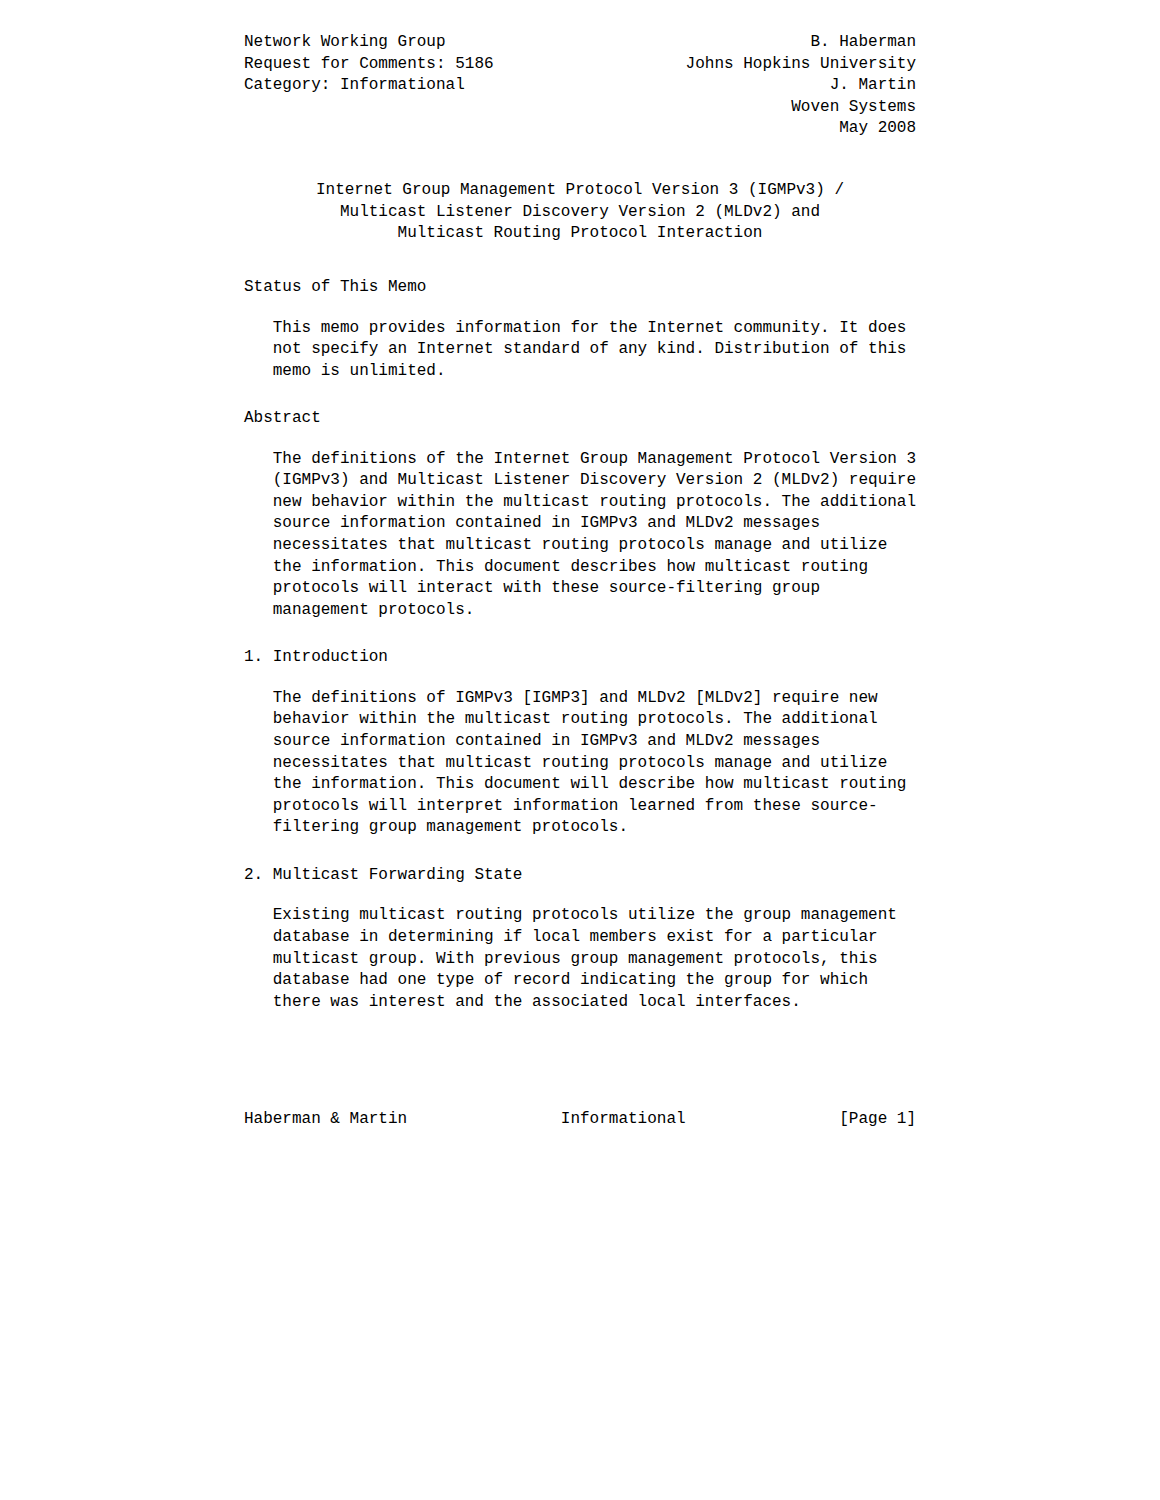Network Working Group B. Haberman
Request for Comments: 5186 Johns Hopkins University
Category: Informational J. Martin
Woven Systems
May 2008
Internet Group Management Protocol Version 3 (IGMPv3) /
Multicast Listener Discovery Version 2 (MLDv2) and
Multicast Routing Protocol Interaction
Status of This Memo
This memo provides information for the Internet community. It does not specify an Internet standard of any kind. Distribution of this memo is unlimited.
Abstract
The definitions of the Internet Group Management Protocol Version 3 (IGMPv3) and Multicast Listener Discovery Version 2 (MLDv2) require new behavior within the multicast routing protocols. The additional source information contained in IGMPv3 and MLDv2 messages necessitates that multicast routing protocols manage and utilize the information. This document describes how multicast routing protocols will interact with these source-filtering group management protocols.
1. Introduction
The definitions of IGMPv3 [IGMP3] and MLDv2 [MLDv2] require new behavior within the multicast routing protocols. The additional source information contained in IGMPv3 and MLDv2 messages necessitates that multicast routing protocols manage and utilize the information. This document will describe how multicast routing protocols will interpret information learned from these source- filtering group management protocols.
2. Multicast Forwarding State
Existing multicast routing protocols utilize the group management database in determining if local members exist for a particular multicast group. With previous group management protocols, this database had one type of record indicating the group for which there was interest and the associated local interfaces.
Haberman & Martin Informational [Page 1]